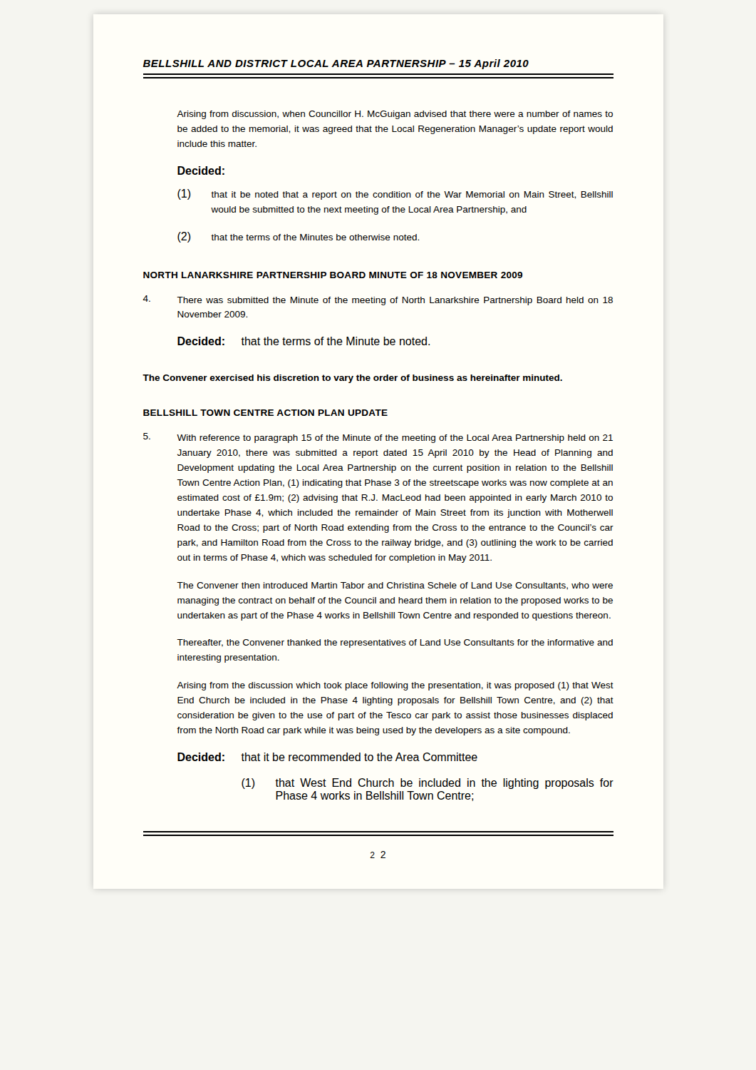BELLSHILL AND DISTRICT LOCAL AREA PARTNERSHIP – 15 April 2010
Arising from discussion, when Councillor H. McGuigan advised that there were a number of names to be added to the memorial, it was agreed that the Local Regeneration Manager’s update report would include this matter.
Decided:
(1)
that it be noted that a report on the condition of the War Memorial on Main Street, Bellshill would be submitted to the next meeting of the Local Area Partnership, and
(2)
that the terms of the Minutes be otherwise noted.
NORTH LANARKSHIRE PARTNERSHIP BOARD MINUTE OF 18 NOVEMBER 2009
4.
There was submitted the Minute of the meeting of North Lanarkshire Partnership Board held on 18 November 2009.
Decided:
that the terms of the Minute be noted.
The Convener exercised his discretion to vary the order of business as hereinafter minuted.
BELLSHILL TOWN CENTRE ACTION PLAN UPDATE
5.
With reference to paragraph 15 of the Minute of the meeting of the Local Area Partnership held on 21 January 2010, there was submitted a report dated 15 April 2010 by the Head of Planning and Development updating the Local Area Partnership on the current position in relation to the Bellshill Town Centre Action Plan, (1) indicating that Phase 3 of the streetscape works was now complete at an estimated cost of £1.9m; (2) advising that R.J. MacLeod had been appointed in early March 2010 to undertake Phase 4, which included the remainder of Main Street from its junction with Motherwell Road to the Cross; part of North Road extending from the Cross to the entrance to the Council’s car park, and Hamilton Road from the Cross to the railway bridge, and (3) outlining the work to be carried out in terms of Phase 4, which was scheduled for completion in May 2011.
The Convener then introduced Martin Tabor and Christina Schele of Land Use Consultants, who were managing the contract on behalf of the Council and heard them in relation to the proposed works to be undertaken as part of the Phase 4 works in Bellshill Town Centre and responded to questions thereon.
Thereafter, the Convener thanked the representatives of Land Use Consultants for the informative and interesting presentation.
Arising from the discussion which took place following the presentation, it was proposed (1) that West End Church be included in the Phase 4 lighting proposals for Bellshill Town Centre, and (2) that consideration be given to the use of part of the Tesco car park to assist those businesses displaced from the North Road car park while it was being used by the developers as a site compound.
Decided:
that it be recommended to the Area Committee
(1)
that West End Church be included in the lighting proposals for Phase 4 works in Bellshill Town Centre;
2 2